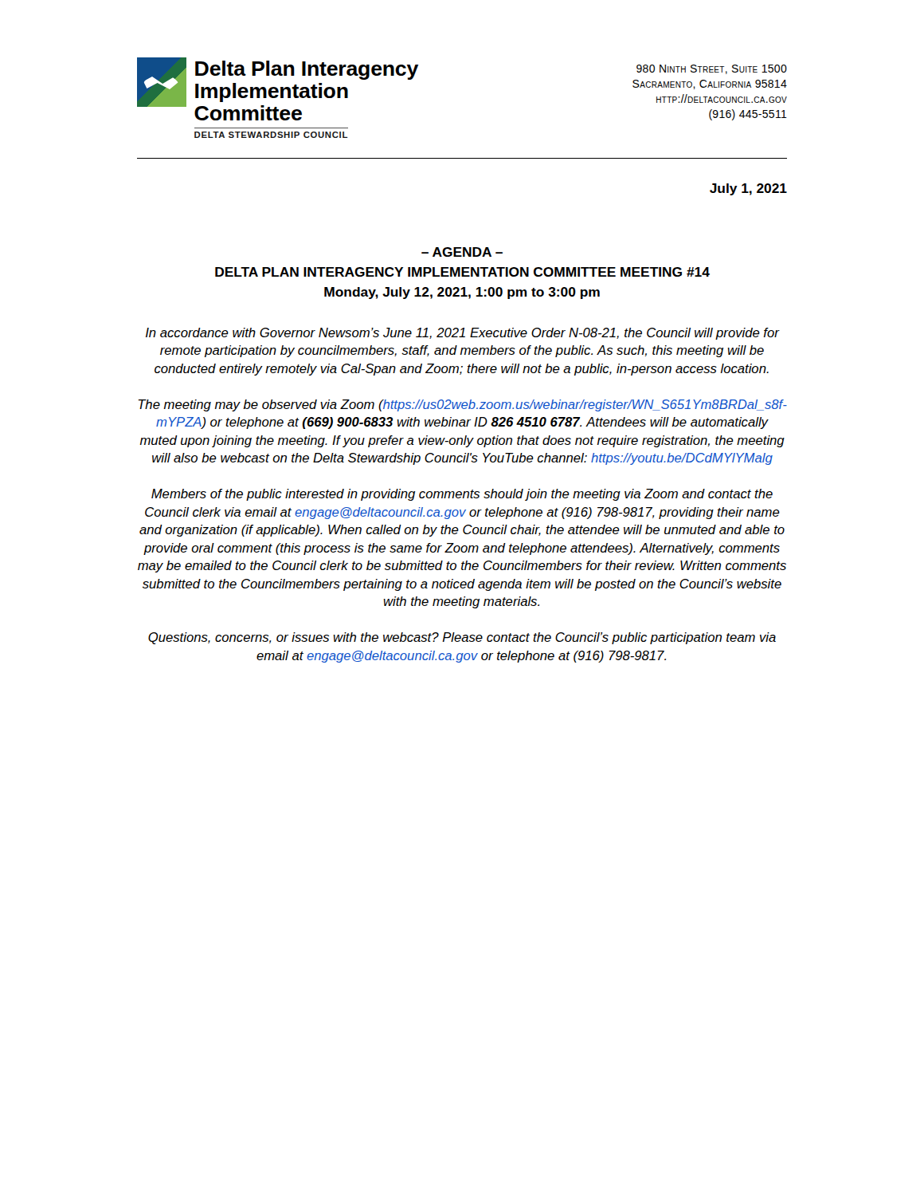Delta Plan Interagency Implementation Committee DELTA STEWARDSHIP COUNCIL
980 Ninth Street, Suite 1500
Sacramento, California 95814
http://deltacouncil.ca.gov
(916) 445-5511
July 1, 2021
– AGENDA –
DELTA PLAN INTERAGENCY IMPLEMENTATION COMMITTEE MEETING #14
Monday, July 12, 2021, 1:00 pm to 3:00 pm
In accordance with Governor Newsom’s June 11, 2021 Executive Order N-08-21, the Council will provide for remote participation by councilmembers, staff, and members of the public. As such, this meeting will be conducted entirely remotely via Cal-Span and Zoom; there will not be a public, in-person access location.
The meeting may be observed via Zoom (https://us02web.zoom.us/webinar/register/WN_S651Ym8BRDal_s8f-mYPZA) or telephone at (669) 900-6833 with webinar ID 826 4510 6787. Attendees will be automatically muted upon joining the meeting. If you prefer a view-only option that does not require registration, the meeting will also be webcast on the Delta Stewardship Council's YouTube channel: https://youtu.be/DCdMYlYMalg
Members of the public interested in providing comments should join the meeting via Zoom and contact the Council clerk via email at engage@deltacouncil.ca.gov or telephone at (916) 798-9817, providing their name and organization (if applicable). When called on by the Council chair, the attendee will be unmuted and able to provide oral comment (this process is the same for Zoom and telephone attendees). Alternatively, comments may be emailed to the Council clerk to be submitted to the Councilmembers for their review. Written comments submitted to the Councilmembers pertaining to a noticed agenda item will be posted on the Council’s website with the meeting materials.
Questions, concerns, or issues with the webcast? Please contact the Council’s public participation team via email at engage@deltacouncil.ca.gov or telephone at (916) 798-9817.